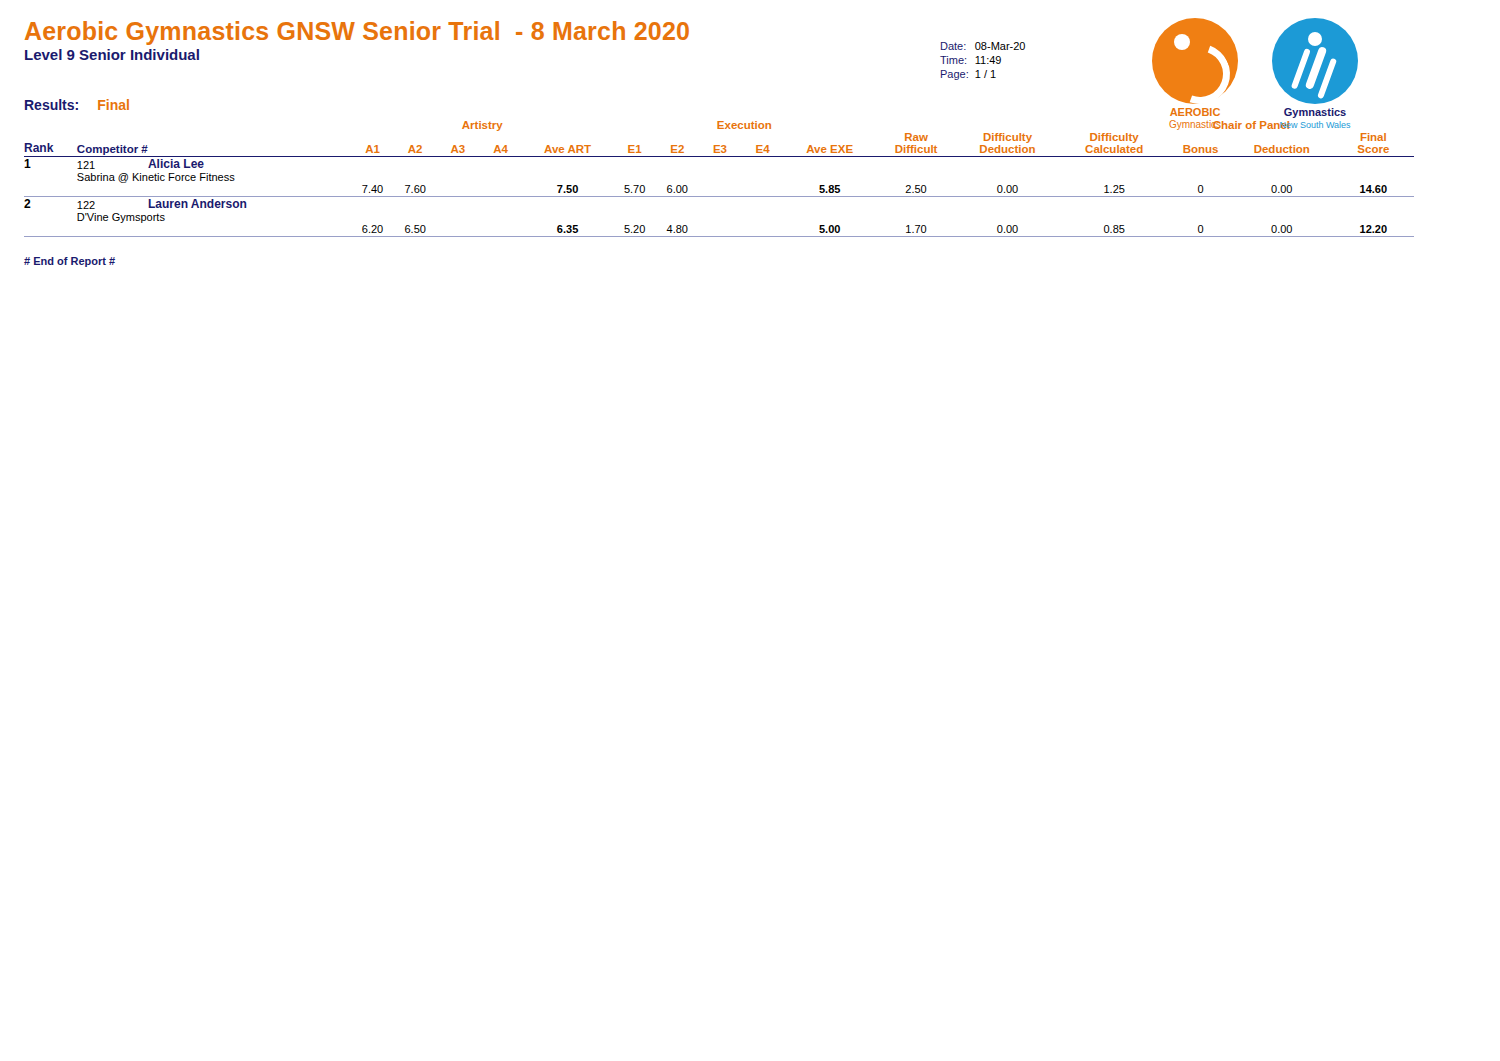Aerobic Gymnastics GNSW Senior Trial - 8 March 2020
Level 9 Senior Individual
| Date: | 08-Mar-20 |
| Time: | 11:49 |
| Page: | 1 / 1 |
AEROBIC
Gymnastics
Gymnastics
New South Wales
Results: Final
| | Artistry | Execution | | | | Chair of Panel | |
| Rank | Competitor # | A1 | A2 | A3 | A4 | Ave ART | E1 | E2 | E3 | E4 | Ave EXE | Raw Difficult | Difficulty Deduction | Difficulty Calculated | Bonus | Deduction | Final Score |
| 1 | 121 | Alicia Lee | |
| | Sabrina @ Kinetic Force Fitness | |
| | | | 7.40 | 7.60 | | | 7.50 | 5.70 | 6.00 | | | 5.85 | 2.50 | 0.00 | 1.25 | 0 | 0.00 | 14.60 |
| 2 | 122 | Lauren Anderson | |
| | D'Vine Gymsports | |
| | | | 6.20 | 6.50 | | | 6.35 | 5.20 | 4.80 | | | 5.00 | 1.70 | 0.00 | 0.85 | 0 | 0.00 | 12.20 |
# End of Report #